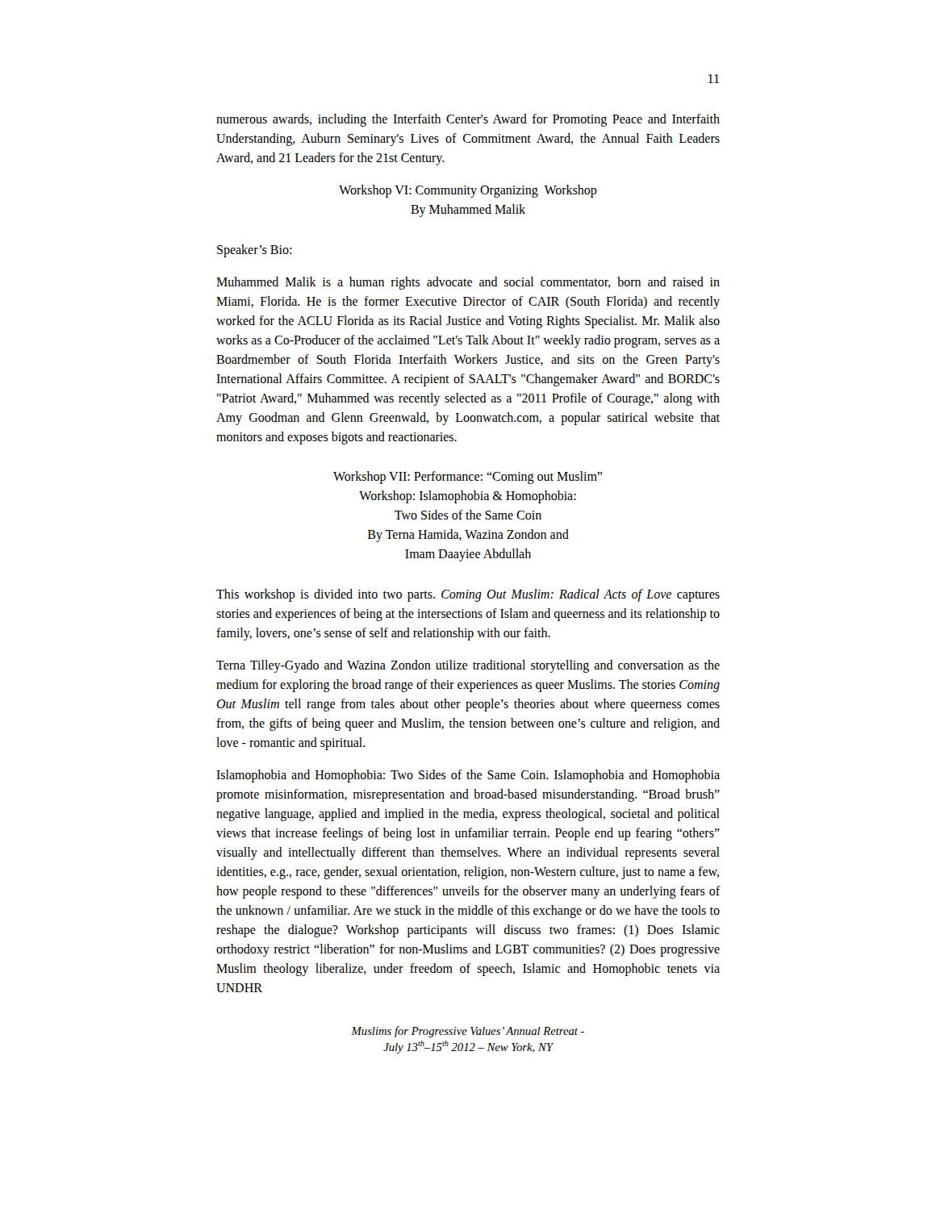11
numerous awards, including the Interfaith Center's Award for Promoting Peace and Interfaith Understanding, Auburn Seminary's Lives of Commitment Award, the Annual Faith Leaders Award, and 21 Leaders for the 21st Century.
Workshop VI: Community Organizing Workshop
By Muhammed Malik
Speaker’s Bio:
Muhammed Malik is a human rights advocate and social commentator, born and raised in Miami, Florida. He is the former Executive Director of CAIR (South Florida) and recently worked for the ACLU Florida as its Racial Justice and Voting Rights Specialist. Mr. Malik also works as a Co-Producer of the acclaimed "Let's Talk About It" weekly radio program, serves as a Boardmember of South Florida Interfaith Workers Justice, and sits on the Green Party's International Affairs Committee. A recipient of SAALT's "Changemaker Award" and BORDC's "Patriot Award," Muhammed was recently selected as a "2011 Profile of Courage," along with Amy Goodman and Glenn Greenwald, by Loonwatch.com, a popular satirical website that monitors and exposes bigots and reactionaries.
Workshop VII: Performance: “Coming out Muslim”
Workshop: Islamophobia & Homophobia:
Two Sides of the Same Coin
By Terna Hamida, Wazina Zondon and
Imam Daayiee Abdullah
This workshop is divided into two parts. Coming Out Muslim: Radical Acts of Love captures stories and experiences of being at the intersections of Islam and queerness and its relationship to family, lovers, one’s sense of self and relationship with our faith.
Terna Tilley-Gyado and Wazina Zondon utilize traditional storytelling and conversation as the medium for exploring the broad range of their experiences as queer Muslims. The stories Coming Out Muslim tell range from tales about other people’s theories about where queerness comes from, the gifts of being queer and Muslim, the tension between one’s culture and religion, and love - romantic and spiritual.
Islamophobia and Homophobia: Two Sides of the Same Coin. Islamophobia and Homophobia promote misinformation, misrepresentation and broad-based misunderstanding. “Broad brush” negative language, applied and implied in the media, express theological, societal and political views that increase feelings of being lost in unfamiliar terrain. People end up fearing “others” visually and intellectually different than themselves. Where an individual represents several identities, e.g., race, gender, sexual orientation, religion, non-Western culture, just to name a few, how people respond to these "differences" unveils for the observer many an underlying fears of the unknown / unfamiliar. Are we stuck in the middle of this exchange or do we have the tools to reshape the dialogue? Workshop participants will discuss two frames: (1) Does Islamic orthodoxy restrict “liberation” for non-Muslims and LGBT communities? (2) Does progressive Muslim theology liberalize, under freedom of speech, Islamic and Homophobic tenets via UNDHR
Muslims for Progressive Values’ Annual Retreat -
July 13th–15th 2012 – New York, NY